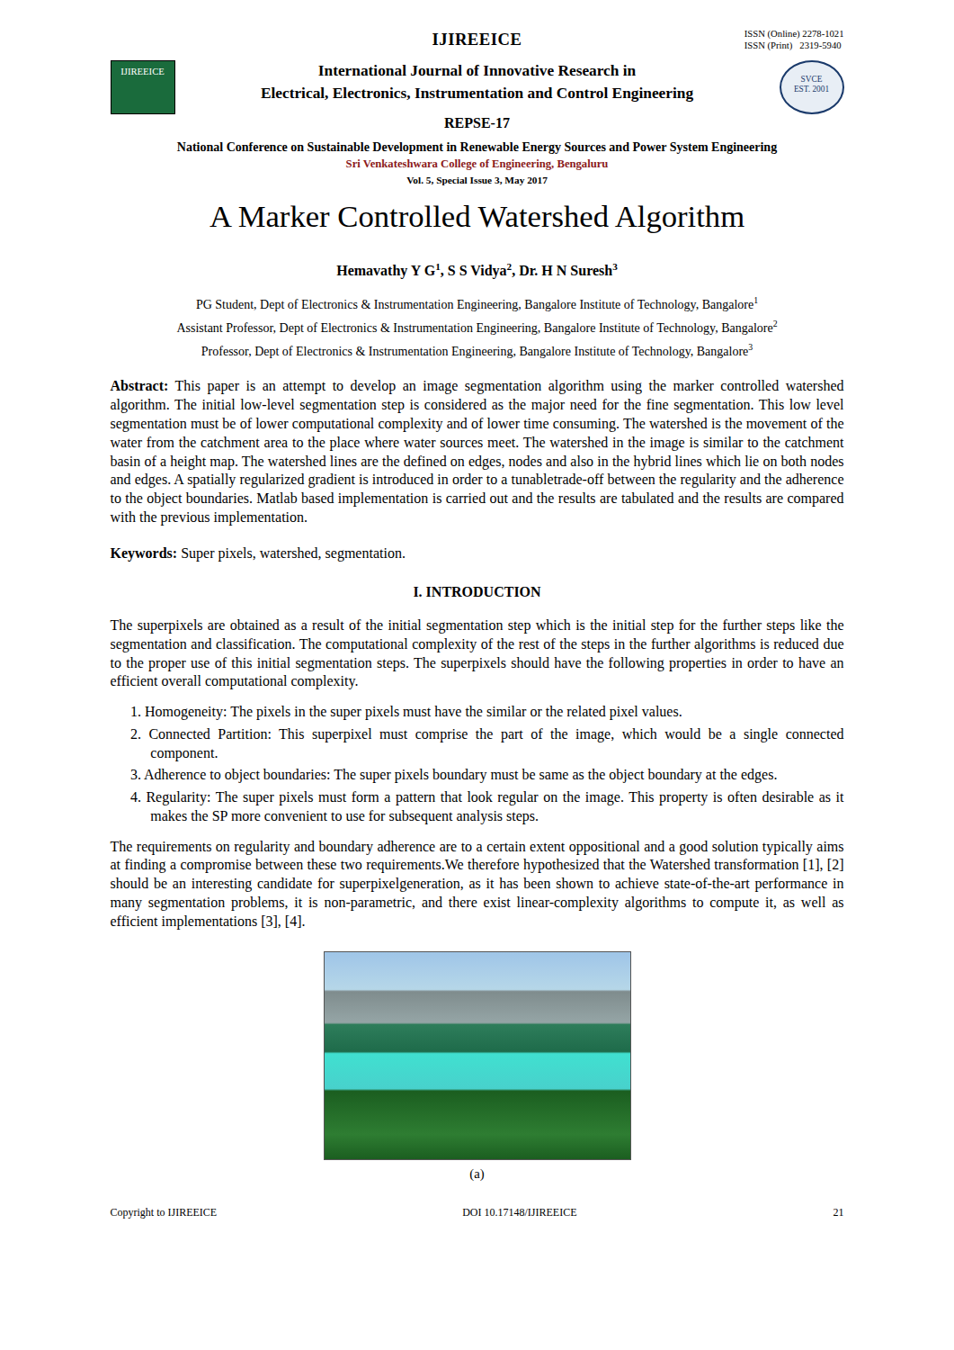ISSN (Online) 2278-1021 ISSN (Print) 2319-5940
IJIREEICE
IJIREEICE
SVCE
EST. 2001
International Journal of Innovative Research in
Electrical, Electronics, Instrumentation and Control Engineering
REPSE-17
National Conference on Sustainable Development in Renewable Energy Sources and Power System Engineering
Sri Venkateshwara College of Engineering, Bengaluru
Vol. 5, Special Issue 3, May 2017
A Marker Controlled Watershed Algorithm
Hemavathy Y G1, S S Vidya2, Dr. H N Suresh3
PG Student, Dept of Electronics & Instrumentation Engineering, Bangalore Institute of Technology, Bangalore1
Assistant Professor, Dept of Electronics & Instrumentation Engineering, Bangalore Institute of Technology, Bangalore2
Professor, Dept of Electronics & Instrumentation Engineering, Bangalore Institute of Technology, Bangalore3
Abstract: This paper is an attempt to develop an image segmentation algorithm using the marker controlled watershed algorithm. The initial low-level segmentation step is considered as the major need for the fine segmentation. This low level segmentation must be of lower computational complexity and of lower time consuming. The watershed is the movement of the water from the catchment area to the place where water sources meet. The watershed in the image is similar to the catchment basin of a height map. The watershed lines are the defined on edges, nodes and also in the hybrid lines which lie on both nodes and edges. A spatially regularized gradient is introduced in order to a tunabletrade-off between the regularity and the adherence to the object boundaries. Matlab based implementation is carried out and the results are tabulated and the results are compared with the previous implementation.
Keywords: Super pixels, watershed, segmentation.
I. INTRODUCTION
The superpixels are obtained as a result of the initial segmentation step which is the initial step for the further steps like the segmentation and classification. The computational complexity of the rest of the steps in the further algorithms is reduced due to the proper use of this initial segmentation steps. The superpixels should have the following properties in order to have an efficient overall computational complexity.
1. Homogeneity: The pixels in the super pixels must have the similar or the related pixel values.
2. Connected Partition: This superpixel must comprise the part of the image, which would be a single connected component.
3. Adherence to object boundaries: The super pixels boundary must be same as the object boundary at the edges.
4. Regularity: The super pixels must form a pattern that look regular on the image. This property is often desirable as it makes the SP more convenient to use for subsequent analysis steps.
The requirements on regularity and boundary adherence are to a certain extent oppositional and a good solution typically aims at finding a compromise between these two requirements.We therefore hypothesized that the Watershed transformation [1], [2] should be an interesting candidate for superpixelgeneration, as it has been shown to achieve state-of-the-art performance in many segmentation problems, it is non-parametric, and there exist linear-complexity algorithms to compute it, as well as efficient implementations [3], [4].
(a)
Copyright to IJIREEICE
DOI 10.17148/IJIREEICE
21